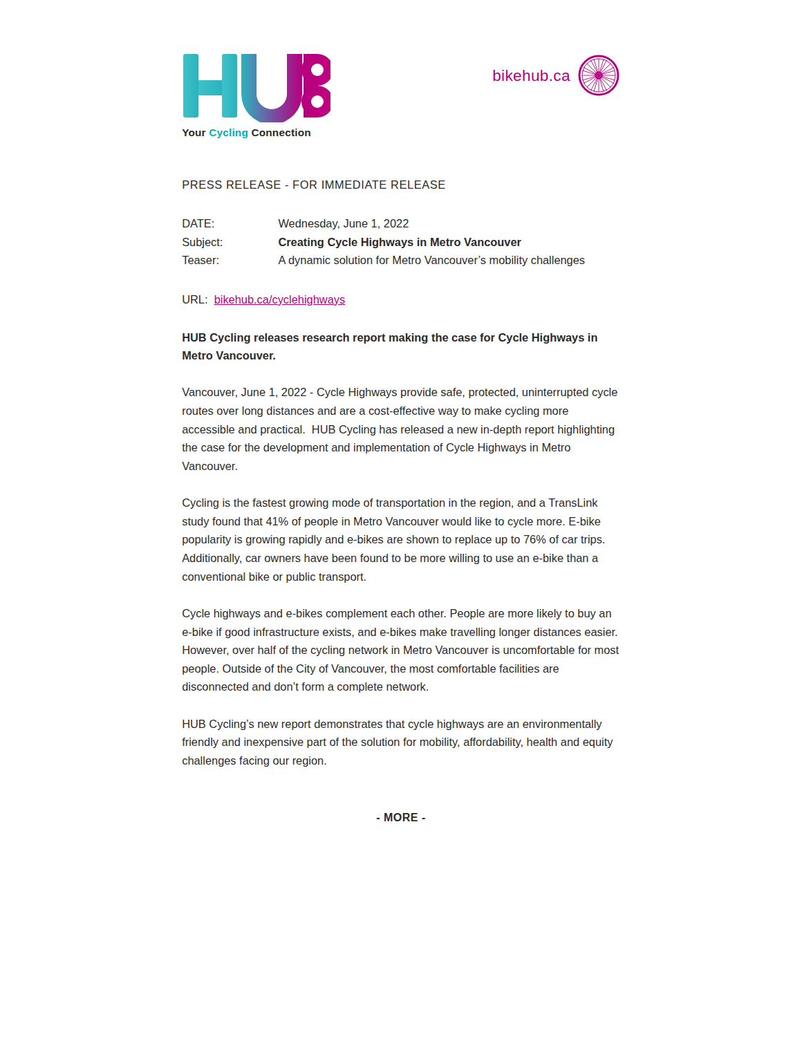Your Cycling Connection
bikehub.ca
PRESS RELEASE - FOR IMMEDIATE RELEASE
| DATE: | Wednesday, June 1, 2022 |
| Subject: | Creating Cycle Highways in Metro Vancouver |
| Teaser: | A dynamic solution for Metro Vancouver’s mobility challenges |
URL: bikehub.ca/cyclehighways
HUB Cycling releases research report making the case for Cycle Highways in Metro Vancouver.
Vancouver, June 1, 2022 - Cycle Highways provide safe, protected, uninterrupted cycle routes over long distances and are a cost-effective way to make cycling more accessible and practical. HUB Cycling has released a new in-depth report highlighting the case for the development and implementation of Cycle Highways in Metro Vancouver.
Cycling is the fastest growing mode of transportation in the region, and a TransLink study found that 41% of people in Metro Vancouver would like to cycle more. E-bike popularity is growing rapidly and e-bikes are shown to replace up to 76% of car trips. Additionally, car owners have been found to be more willing to use an e-bike than a conventional bike or public transport.
Cycle highways and e-bikes complement each other. People are more likely to buy an e-bike if good infrastructure exists, and e-bikes make travelling longer distances easier. However, over half of the cycling network in Metro Vancouver is uncomfortable for most people. Outside of the City of Vancouver, the most comfortable facilities are disconnected and don’t form a complete network.
HUB Cycling’s new report demonstrates that cycle highways are an environmentally friendly and inexpensive part of the solution for mobility, affordability, health and equity challenges facing our region.
- MORE -